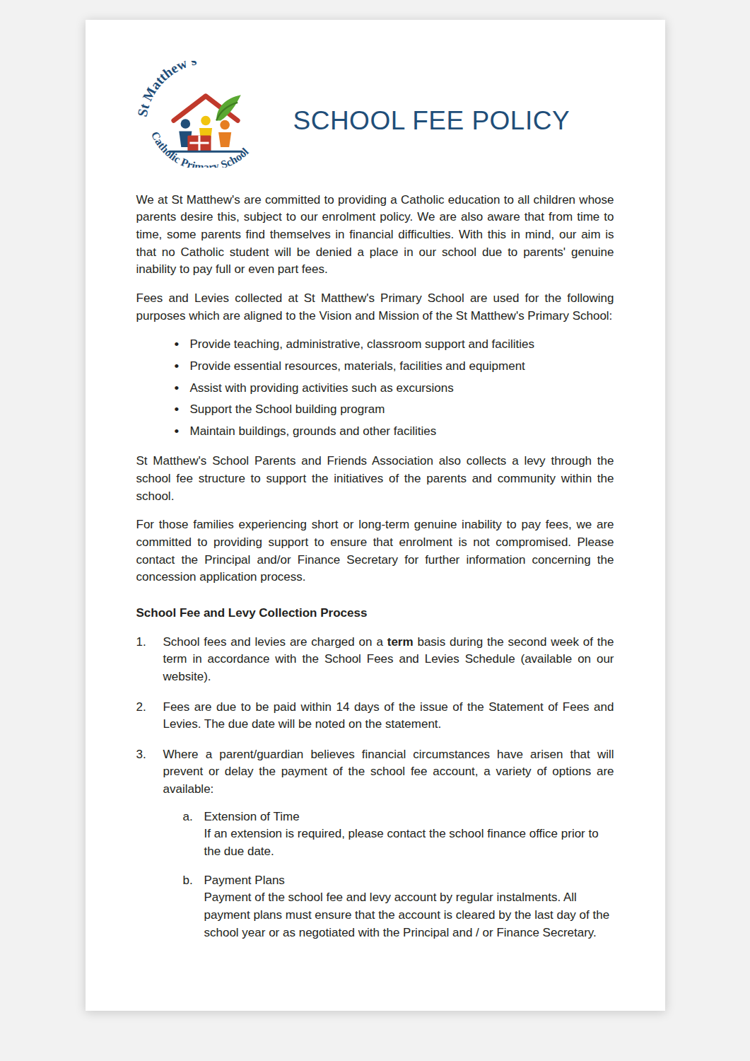St Matthew's Catholic Primary School crest St Matthew's Catholic Primary School
SCHOOL FEE POLICY
We at St Matthew's are committed to providing a Catholic education to all children whose parents desire this, subject to our enrolment policy. We are also aware that from time to time, some parents find themselves in financial difficulties. With this in mind, our aim is that no Catholic student will be denied a place in our school due to parents' genuine inability to pay full or even part fees.
Fees and Levies collected at St Matthew's Primary School are used for the following purposes which are aligned to the Vision and Mission of the St Matthew's Primary School:
Provide teaching, administrative, classroom support and facilities
Provide essential resources, materials, facilities and equipment
Assist with providing activities such as excursions
Support the School building program
Maintain buildings, grounds and other facilities
St Matthew's School Parents and Friends Association also collects a levy through the school fee structure to support the initiatives of the parents and community within the school.
For those families experiencing short or long-term genuine inability to pay fees, we are committed to providing support to ensure that enrolment is not compromised. Please contact the Principal and/or Finance Secretary for further information concerning the concession application process.
School Fee and Levy Collection Process
School fees and levies are charged on a term basis during the second week of the term in accordance with the School Fees and Levies Schedule (available on our website).
Fees are due to be paid within 14 days of the issue of the Statement of Fees and Levies. The due date will be noted on the statement.
Where a parent/guardian believes financial circumstances have arisen that will prevent or delay the payment of the school fee account, a variety of options are available:
Extension of Time If an extension is required, please contact the school finance office prior to the due date.
Payment Plans Payment of the school fee and levy account by regular instalments. All payment plans must ensure that the account is cleared by the last day of the school year or as negotiated with the Principal and / or Finance Secretary.